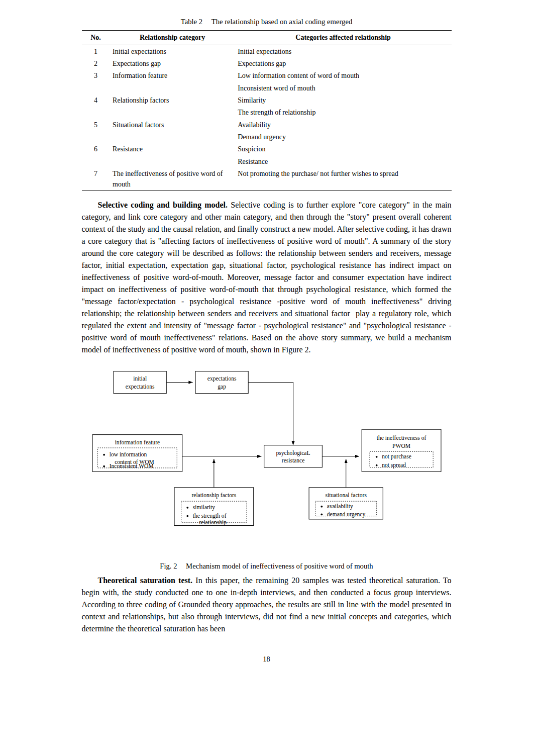Table 2 The relationship based on axial coding emerged
| No. | Relationship category | Categories affected relationship |
| --- | --- | --- |
| 1 | Initial expectations | Initial expectations |
| 2 | Expectations gap | Expectations gap |
| 3 | Information feature | Low information content of word of mouth |
| | | Inconsistent word of mouth |
| 4 | Relationship factors | Similarity |
| | | The strength of relationship |
| 5 | Situational factors | Availability |
| | | Demand urgency |
| 6 | Resistance | Suspicion |
| | | Resistance |
| 7 | The ineffectiveness of positive word of mouth | Not promoting the purchase/ not further wishes to spread |
Selective coding and building model. Selective coding is to further explore "core category" in the main category, and link core category and other main category, and then through the "story" present overall coherent context of the study and the causal relation, and finally construct a new model. After selective coding, it has drawn a core category that is "affecting factors of ineffectiveness of positive word of mouth". A summary of the story around the core category will be described as follows: the relationship between senders and receivers, message factor, initial expectation, expectation gap, situational factor, psychological resistance has indirect impact on ineffectiveness of positive word-of-mouth. Moreover, message factor and consumer expectation have indirect impact on ineffectiveness of positive word-of-mouth that through psychological resistance, which formed the "message factor/expectation - psychological resistance -positive word of mouth ineffectiveness" driving relationship; the relationship between senders and receivers and situational factor play a regulatory role, which regulated the extent and intensity of "message factor - psychological resistance" and "psychological resistance -positive word of mouth ineffectiveness" relations. Based on the above story summary, we build a mechanism model of ineffectiveness of positive word of mouth, shown in Figure 2.
initial expectations expectations gap information feature low information content of WOM x Inconsistent WOM psychologicaL resistance the ineffectiveness of PWOM not purchase not spread relationship factors similarity the strength of relationship situational factors availability demand urgency
Fig. 2 Mechanism model of ineffectiveness of positive word of mouth
Theoretical saturation test. In this paper, the remaining 20 samples was tested theoretical saturation. To begin with, the study conducted one to one in-depth interviews, and then conducted a focus group interviews. According to three coding of Grounded theory approaches, the results are still in line with the model presented in context and relationships, but also through interviews, did not find a new initial concepts and categories, which determine the theoretical saturation has been
18